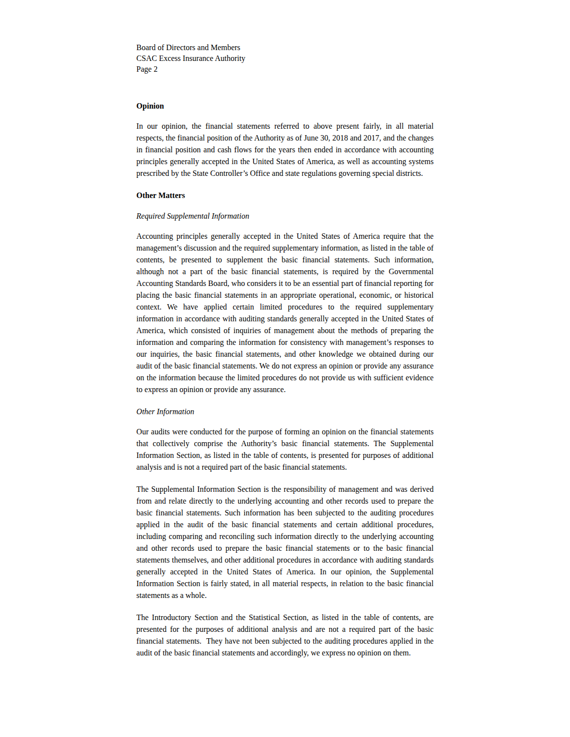Board of Directors and Members
CSAC Excess Insurance Authority
Page 2
Opinion
In our opinion, the financial statements referred to above present fairly, in all material respects, the financial position of the Authority as of June 30, 2018 and 2017, and the changes in financial position and cash flows for the years then ended in accordance with accounting principles generally accepted in the United States of America, as well as accounting systems prescribed by the State Controller’s Office and state regulations governing special districts.
Other Matters
Required Supplemental Information
Accounting principles generally accepted in the United States of America require that the management’s discussion and the required supplementary information, as listed in the table of contents, be presented to supplement the basic financial statements. Such information, although not a part of the basic financial statements, is required by the Governmental Accounting Standards Board, who considers it to be an essential part of financial reporting for placing the basic financial statements in an appropriate operational, economic, or historical context. We have applied certain limited procedures to the required supplementary information in accordance with auditing standards generally accepted in the United States of America, which consisted of inquiries of management about the methods of preparing the information and comparing the information for consistency with management’s responses to our inquiries, the basic financial statements, and other knowledge we obtained during our audit of the basic financial statements. We do not express an opinion or provide any assurance on the information because the limited procedures do not provide us with sufficient evidence to express an opinion or provide any assurance.
Other Information
Our audits were conducted for the purpose of forming an opinion on the financial statements that collectively comprise the Authority’s basic financial statements. The Supplemental Information Section, as listed in the table of contents, is presented for purposes of additional analysis and is not a required part of the basic financial statements.
The Supplemental Information Section is the responsibility of management and was derived from and relate directly to the underlying accounting and other records used to prepare the basic financial statements. Such information has been subjected to the auditing procedures applied in the audit of the basic financial statements and certain additional procedures, including comparing and reconciling such information directly to the underlying accounting and other records used to prepare the basic financial statements or to the basic financial statements themselves, and other additional procedures in accordance with auditing standards generally accepted in the United States of America. In our opinion, the Supplemental Information Section is fairly stated, in all material respects, in relation to the basic financial statements as a whole.
The Introductory Section and the Statistical Section, as listed in the table of contents, are presented for the purposes of additional analysis and are not a required part of the basic financial statements. They have not been subjected to the auditing procedures applied in the audit of the basic financial statements and accordingly, we express no opinion on them.